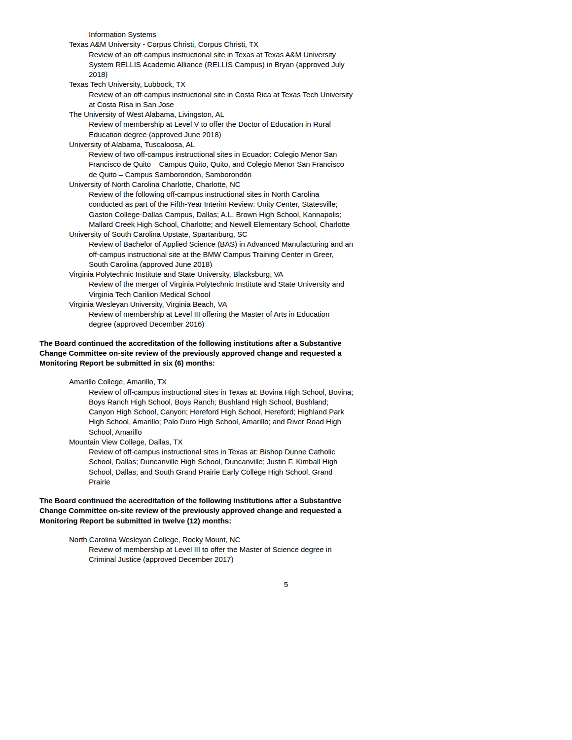Information Systems
Texas A&M University - Corpus Christi, Corpus Christi, TX
Review of an off-campus instructional site in Texas at Texas A&M University
System RELLIS Academic Alliance (RELLIS Campus) in Bryan (approved July
2018)
Texas Tech University, Lubbock, TX
Review of an off-campus instructional site in Costa Rica at Texas Tech University
at Costa Risa in San Jose
The University of West Alabama, Livingston, AL
Review of membership at Level V to offer the Doctor of Education in Rural
Education degree (approved June 2018)
University of Alabama, Tuscaloosa, AL
Review of two off-campus instructional sites in Ecuador: Colegio Menor San
Francisco de Quito – Campus Quito, Quito, and Colegio Menor San Francisco
de Quito – Campus Samborondón, Samborondón
University of North Carolina Charlotte, Charlotte, NC
Review of the following off-campus instructional sites in North Carolina
conducted as part of the Fifth-Year Interim Review: Unity Center, Statesville;
Gaston College-Dallas Campus, Dallas; A.L. Brown High School, Kannapolis;
Mallard Creek High School, Charlotte; and Newell Elementary School, Charlotte
University of South Carolina Upstate, Spartanburg, SC
Review of Bachelor of Applied Science (BAS) in Advanced Manufacturing and an
off-campus instructional site at the BMW Campus Training Center in Greer,
South Carolina (approved June 2018)
Virginia Polytechnic Institute and State University, Blacksburg, VA
Review of the merger of Virginia Polytechnic Institute and State University and
Virginia Tech Carilion Medical School
Virginia Wesleyan University, Virginia Beach, VA
Review of membership at Level III offering the Master of Arts in Education
degree (approved December 2016)
The Board continued the accreditation of the following institutions after a Substantive
Change Committee on-site review of the previously approved change and requested a
Monitoring Report be submitted in six (6) months:
Amarillo College, Amarillo, TX
Review of off-campus instructional sites in Texas at: Bovina High School, Bovina;
Boys Ranch High School, Boys Ranch; Bushland High School, Bushland;
Canyon High School, Canyon; Hereford High School, Hereford; Highland Park
High School, Amarillo; Palo Duro High School, Amarillo; and River Road High
School, Amarillo
Mountain View College, Dallas, TX
Review of off-campus instructional sites in Texas at: Bishop Dunne Catholic
School, Dallas; Duncanville High School, Duncanville; Justin F. Kimball High
School, Dallas; and South Grand Prairie Early College High School, Grand
Prairie
The Board continued the accreditation of the following institutions after a Substantive
Change Committee on-site review of the previously approved change and requested a
Monitoring Report be submitted in twelve (12) months:
North Carolina Wesleyan College, Rocky Mount, NC
Review of membership at Level III to offer the Master of Science degree in
Criminal Justice (approved December 2017)
5